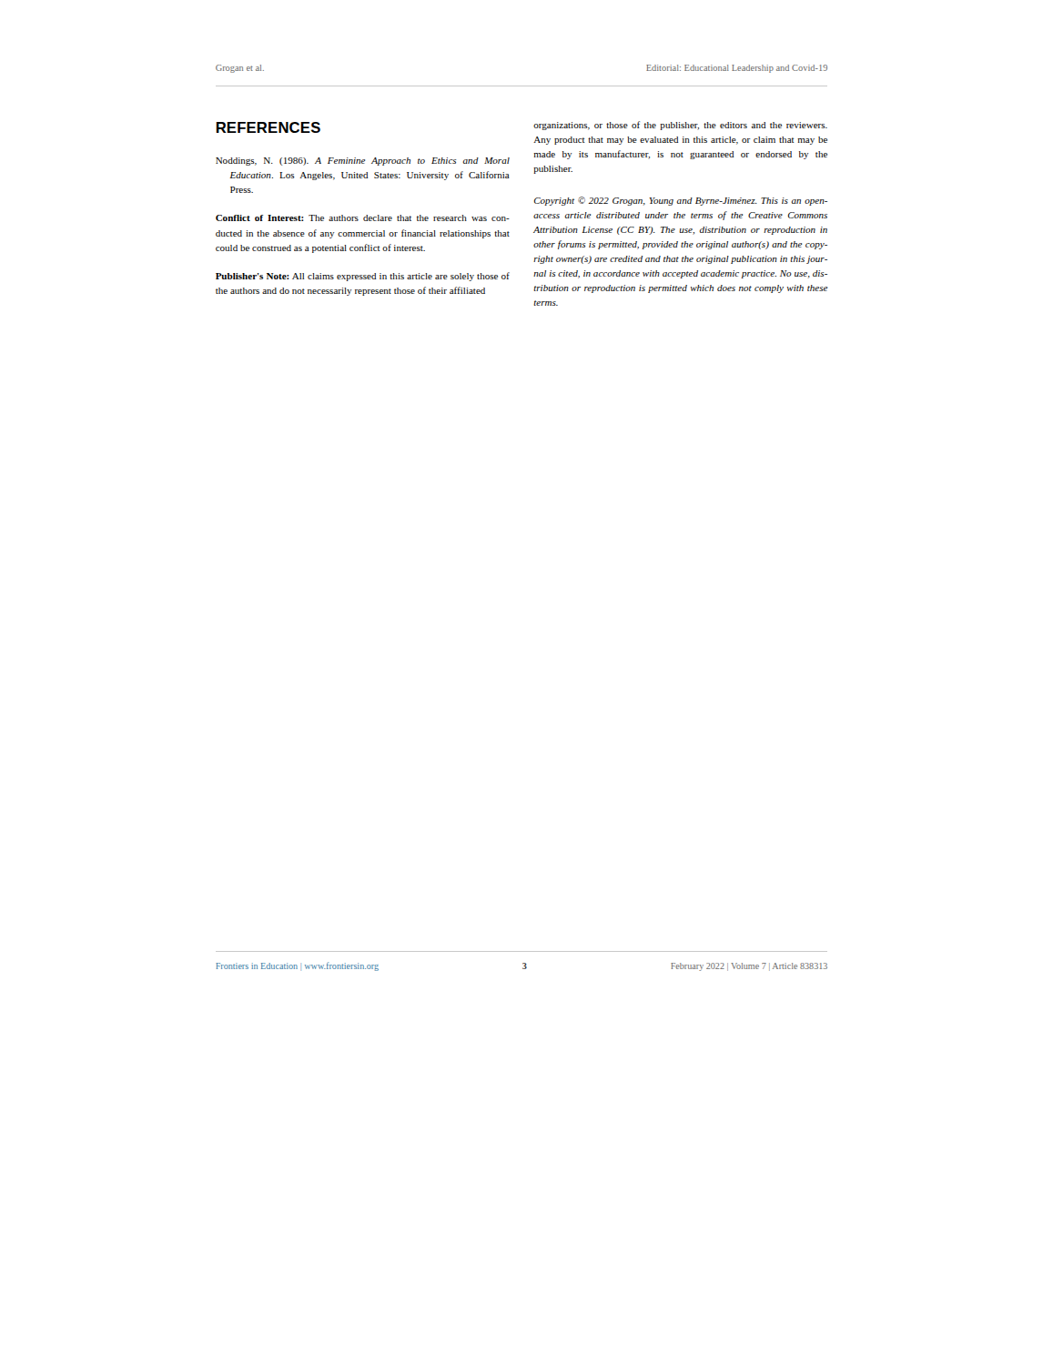Grogan et al. Editorial: Educational Leadership and Covid-19
REFERENCES
Noddings, N. (1986). A Feminine Approach to Ethics and Moral Education. Los Angeles, United States: University of California Press.
Conflict of Interest: The authors declare that the research was conducted in the absence of any commercial or financial relationships that could be construed as a potential conflict of interest.
Publisher's Note: All claims expressed in this article are solely those of the authors and do not necessarily represent those of their affiliated
organizations, or those of the publisher, the editors and the reviewers. Any product that may be evaluated in this article, or claim that may be made by its manufacturer, is not guaranteed or endorsed by the publisher.
Copyright © 2022 Grogan, Young and Byrne-Jiménez. This is an open-access article distributed under the terms of the Creative Commons Attribution License (CC BY). The use, distribution or reproduction in other forums is permitted, provided the original author(s) and the copyright owner(s) are credited and that the original publication in this journal is cited, in accordance with accepted academic practice. No use, distribution or reproduction is permitted which does not comply with these terms.
Frontiers in Education | www.frontiersin.org 3 February 2022 | Volume 7 | Article 838313